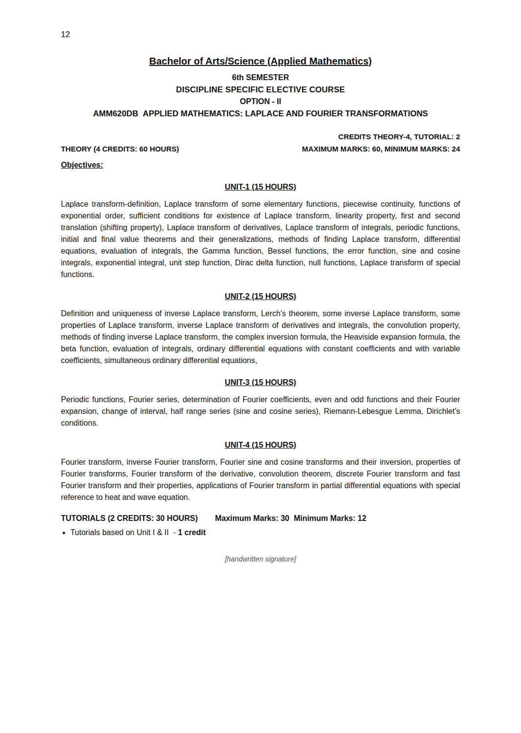12
Bachelor of Arts/Science (Applied Mathematics)
6th SEMESTER
DISCIPLINE SPECIFIC ELECTIVE COURSE
OPTION - II
AMM620DB APPLIED MATHEMATICS: LAPLACE AND FOURIER TRANSFORMATIONS
CREDITS THEORY-4, TUTORIAL: 2
THEORY (4 CREDITS: 60 HOURS) MAXIMUM MARKS: 60, MINIMUM MARKS: 24
Objectives:
UNIT-1 (15 HOURS)
Laplace transform-definition, Laplace transform of some elementary functions, piecewise continuity, functions of exponential order, sufficient conditions for existence of Laplace transform, linearity property, first and second translation (shifting property), Laplace transform of derivatives, Laplace transform of integrals, periodic functions, initial and final value theorems and their generalizations, methods of finding Laplace transform, differential equations, evaluation of integrals, the Gamma function, Bessel functions, the error function, sine and cosine integrals, exponential integral, unit step function, Dirac delta function, null functions, Laplace transform of special functions.
UNIT-2 (15 HOURS)
Definition and uniqueness of inverse Laplace transform, Lerch's theorem, some inverse Laplace transform, some properties of Laplace transform, inverse Laplace transform of derivatives and integrals, the convolution property, methods of finding inverse Laplace transform, the complex inversion formula, the Heaviside expansion formula, the beta function, evaluation of integrals, ordinary differential equations with constant coefficients and with variable coefficients, simultaneous ordinary differential equations,
UNIT-3 (15 HOURS)
Periodic functions, Fourier series, determination of Fourier coefficients, even and odd functions and their Fourier expansion, change of interval, half range series (sine and cosine series), Riemann-Lebesgue Lemma, Dirichlet's conditions.
UNIT-4 (15 HOURS)
Fourier transform, inverse Fourier transform, Fourier sine and cosine transforms and their inversion, properties of Fourier transforms, Fourier transform of the derivative, convolution theorem, discrete Fourier transform and fast Fourier transform and their properties, applications of Fourier transform in partial differential equations with special reference to heat and wave equation.
TUTORIALS (2 CREDITS: 30 HOURS) Maximum Marks: 30 Minimum Marks: 12
Tutorials based on Unit I & II - 1 credit
[handwritten signature]